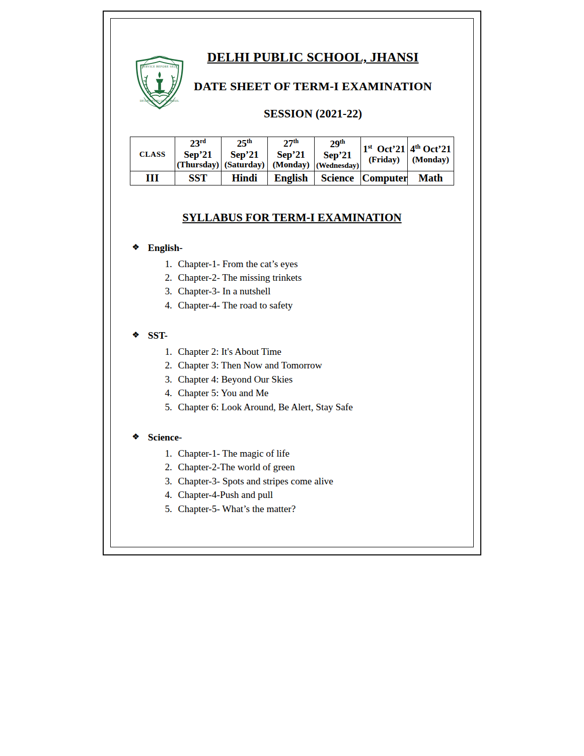SERVICE BEFORE SELF DELHI PUBLIC SCHOOL
DELHI PUBLIC SCHOOL, JHANSI
DATE SHEET OF TERM-I EXAMINATION
SESSION (2021-22)
| CLASS | 23 rd Sep’21 (Thursday) | 25 th Sep’21 (Saturday) | 27 th Sep’21 (Monday) | 29 th Sep’21 (Wednesday) | 1 st Oct’21 (Friday) | 4 th Oct’21 (Monday) |
| --- | --- | --- | --- | --- | --- | --- |
| III | SST | Hindi | English | Science | Computer | Math |
SYLLABUS FOR TERM-I EXAMINATION
English-
Chapter-1- From the cat’s eyes
Chapter-2- The missing trinkets
Chapter-3- In a nutshell
Chapter-4- The road to safety
SST-
Chapter 2: It's About Time
Chapter 3: Then Now and Tomorrow
Chapter 4: Beyond Our Skies
Chapter 5: You and Me
Chapter 6: Look Around, Be Alert, Stay Safe
Science-
Chapter-1- The magic of life
Chapter-2-The world of green
Chapter-3- Spots and stripes come alive
Chapter-4-Push and pull
Chapter-5- What’s the matter?